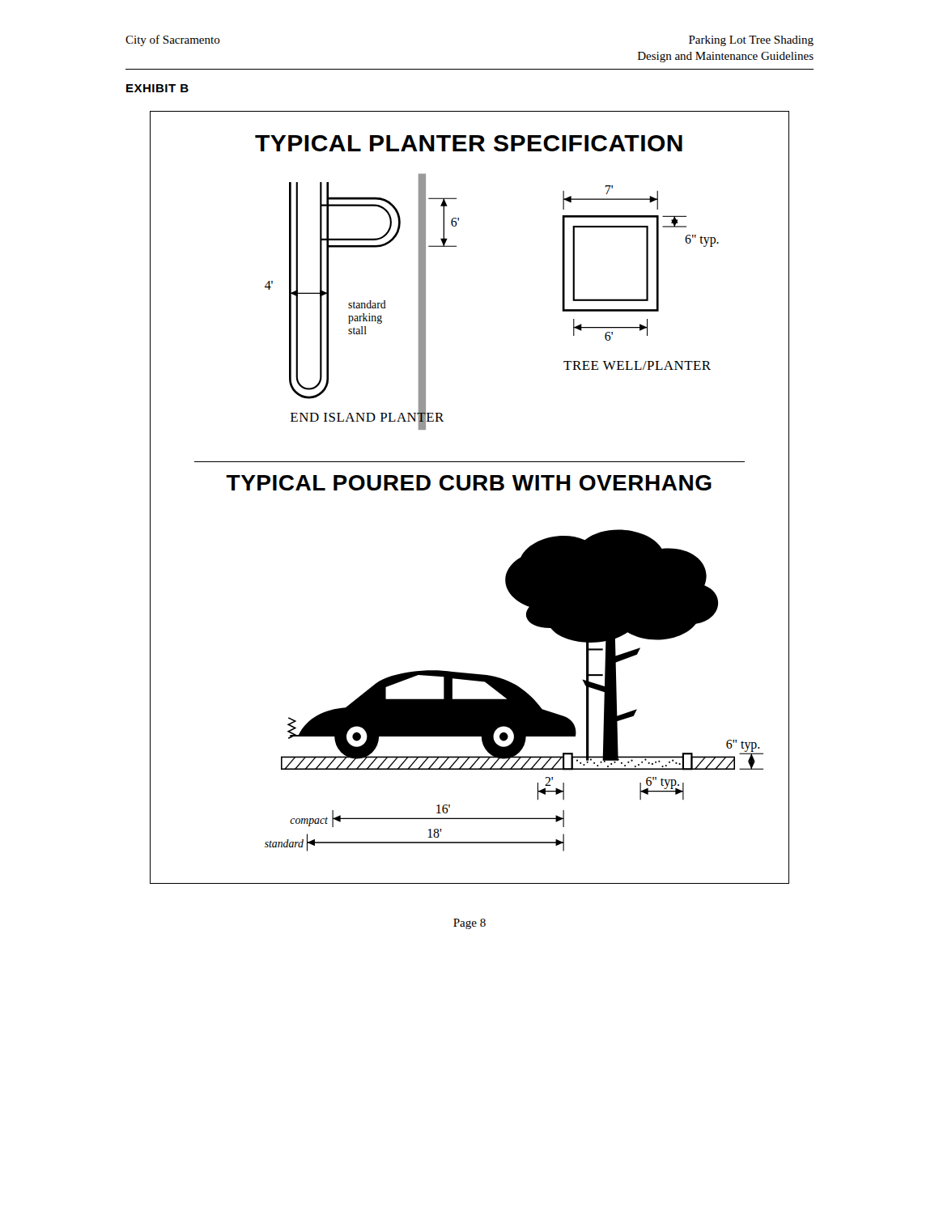City of Sacramento
Parking Lot Tree Shading
Design and Maintenance Guidelines
EXHIBIT B
TYPICAL PLANTER SPECIFICATION
6' 4' standard parking stall 7' 6' 6" typ. TREE WELL/PLANTER END ISLAND PLANTER
TYPICAL POURED CURB WITH OVERHANG
6" typ. 2' 6" typ. 16' compact 18' standard
Page 8